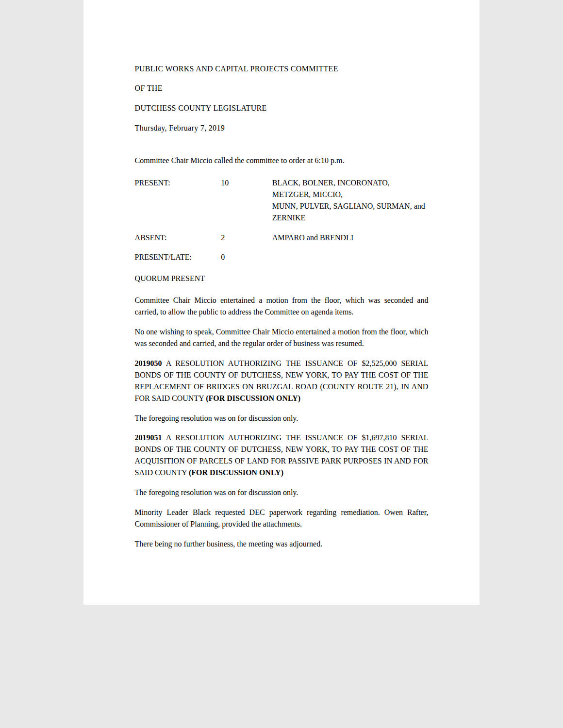PUBLIC WORKS AND CAPITAL PROJECTS COMMITTEE
OF THE
DUTCHESS COUNTY LEGISLATURE
Thursday, February 7, 2019
Committee Chair Miccio called the committee to order at 6:10 p.m.
| PRESENT: | 10 | BLACK, BOLNER, INCORONATO, METZGER, MICCIO, MUNN, PULVER, SAGLIANO, SURMAN, and ZERNIKE |
| ABSENT: | 2 | AMPARO and BRENDLI |
| PRESENT/LATE: | 0 | |
QUORUM PRESENT
Committee Chair Miccio entertained a motion from the floor, which was seconded and carried, to allow the public to address the Committee on agenda items.
No one wishing to speak, Committee Chair Miccio entertained a motion from the floor, which was seconded and carried, and the regular order of business was resumed.
2019050 A RESOLUTION AUTHORIZING THE ISSUANCE OF $2,525,000 SERIAL BONDS OF THE COUNTY OF DUTCHESS, NEW YORK, TO PAY THE COST OF THE REPLACEMENT OF BRIDGES ON BRUZGAL ROAD (COUNTY ROUTE 21), IN AND FOR SAID COUNTY (FOR DISCUSSION ONLY)
The foregoing resolution was on for discussion only.
2019051 A RESOLUTION AUTHORIZING THE ISSUANCE OF $1,697,810 SERIAL BONDS OF THE COUNTY OF DUTCHESS, NEW YORK, TO PAY THE COST OF THE ACQUISITION OF PARCELS OF LAND FOR PASSIVE PARK PURPOSES IN AND FOR SAID COUNTY (FOR DISCUSSION ONLY)
The foregoing resolution was on for discussion only.
Minority Leader Black requested DEC paperwork regarding remediation. Owen Rafter, Commissioner of Planning, provided the attachments.
There being no further business, the meeting was adjourned.